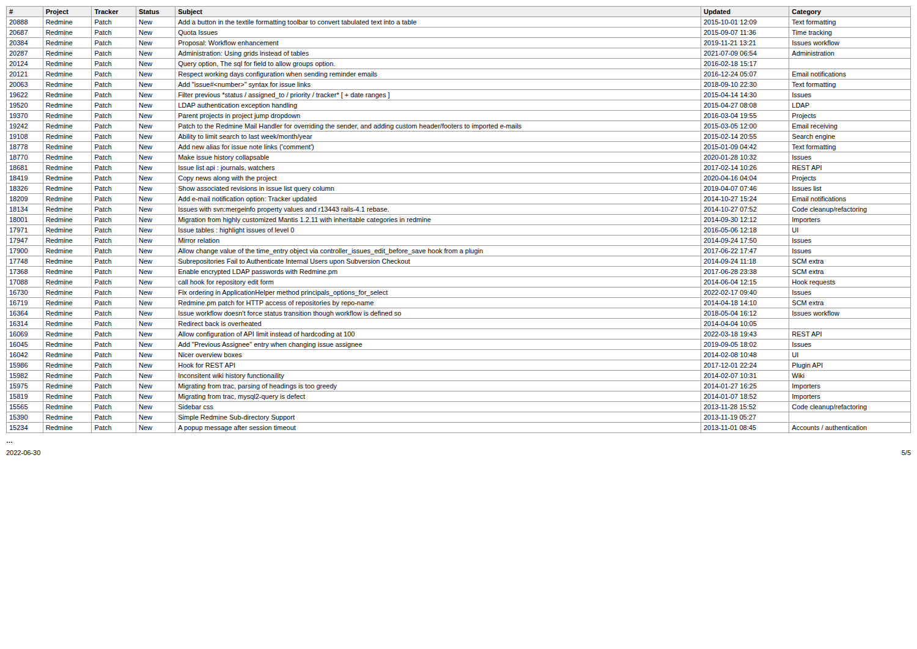| # | Project | Tracker | Status | Subject | Updated | Category |
| --- | --- | --- | --- | --- | --- | --- |
| 20888 | Redmine | Patch | New | Add a button in the textile formatting toolbar to convert tabulated text into a table | 2015-10-01 12:09 | Text formatting |
| 20687 | Redmine | Patch | New | Quota Issues | 2015-09-07 11:36 | Time tracking |
| 20384 | Redmine | Patch | New | Proposal: Workflow enhancement | 2019-11-21 13:21 | Issues workflow |
| 20287 | Redmine | Patch | New | Administration: Using grids instead of tables | 2021-07-09 06:54 | Administration |
| 20124 | Redmine | Patch | New | Query option, The sql for field to allow groups option. | 2016-02-18 15:17 | |
| 20121 | Redmine | Patch | New | Respect working days configuration when sending reminder emails | 2016-12-24 05:07 | Email notifications |
| 20063 | Redmine | Patch | New | Add "issue#<number>" syntax for issue links | 2018-09-10 22:30 | Text formatting |
| 19622 | Redmine | Patch | New | Filter previous *status / assigned_to / priority / tracker* [ + date ranges ] | 2015-04-14 14:30 | Issues |
| 19520 | Redmine | Patch | New | LDAP authentication exception handling | 2015-04-27 08:08 | LDAP |
| 19370 | Redmine | Patch | New | Parent projects in project jump dropdown | 2016-03-04 19:55 | Projects |
| 19242 | Redmine | Patch | New | Patch to the Redmine Mail Handler for overriding the sender, and adding custom header/footers to imported e-mails | 2015-03-05 12:00 | Email receiving |
| 19108 | Redmine | Patch | New | Ability to limit search to last week/month/year | 2015-02-14 20:55 | Search engine |
| 18778 | Redmine | Patch | New | Add new alias for issue note links ('comment') | 2015-01-09 04:42 | Text formatting |
| 18770 | Redmine | Patch | New | Make issue history collapsable | 2020-01-28 10:32 | Issues |
| 18681 | Redmine | Patch | New | Issue list api : journals, watchers | 2017-02-14 10:26 | REST API |
| 18419 | Redmine | Patch | New | Copy news along with the project | 2020-04-16 04:04 | Projects |
| 18326 | Redmine | Patch | New | Show associated revisions in issue list query column | 2019-04-07 07:46 | Issues list |
| 18209 | Redmine | Patch | New | Add e-mail notification option: Tracker updated | 2014-10-27 15:24 | Email notifications |
| 18134 | Redmine | Patch | New | Issues with svn:mergeinfo property values and r13443 rails-4.1 rebase. | 2014-10-27 07:52 | Code cleanup/refactoring |
| 18001 | Redmine | Patch | New | Migration from highly customized Mantis 1.2.11 with inheritable categories in redmine | 2014-09-30 12:12 | Importers |
| 17971 | Redmine | Patch | New | Issue tables : highlight issues of level 0 | 2016-05-06 12:18 | UI |
| 17947 | Redmine | Patch | New | Mirror relation | 2014-09-24 17:50 | Issues |
| 17900 | Redmine | Patch | New | Allow change value of the time_entry object via controller_issues_edit_before_save hook from a plugin | 2017-06-22 17:47 | Issues |
| 17748 | Redmine | Patch | New | Subrepositories Fail to Authenticate Internal Users upon Subversion Checkout | 2014-09-24 11:18 | SCM extra |
| 17368 | Redmine | Patch | New | Enable encrypted LDAP passwords with Redmine.pm | 2017-06-28 23:38 | SCM extra |
| 17088 | Redmine | Patch | New | call hook for repository edit form | 2014-06-04 12:15 | Hook requests |
| 16730 | Redmine | Patch | New | Fix ordering in ApplicationHelper method principals_options_for_select | 2022-02-17 09:40 | Issues |
| 16719 | Redmine | Patch | New | Redmine.pm patch for HTTP access of repositories by repo-name | 2014-04-18 14:10 | SCM extra |
| 16364 | Redmine | Patch | New | Issue workflow doesn't force status transition though workflow is defined so | 2018-05-04 16:12 | Issues workflow |
| 16314 | Redmine | Patch | New | Redirect back is overheated | 2014-04-04 10:05 | |
| 16069 | Redmine | Patch | New | Allow configuration of API limit instead of hardcoding at 100 | 2022-03-18 19:43 | REST API |
| 16045 | Redmine | Patch | New | Add "Previous Assignee" entry when changing issue assignee | 2019-09-05 18:02 | Issues |
| 16042 | Redmine | Patch | New | Nicer overview boxes | 2014-02-08 10:48 | UI |
| 15986 | Redmine | Patch | New | Hook for REST API | 2017-12-01 22:24 | Plugin API |
| 15982 | Redmine | Patch | New | Inconsitent wiki history functionaility | 2014-02-07 10:31 | Wiki |
| 15975 | Redmine | Patch | New | Migrating from trac, parsing of headings is too greedy | 2014-01-27 16:25 | Importers |
| 15819 | Redmine | Patch | New | Migrating from trac, mysql2-query is defect | 2014-01-07 18:52 | Importers |
| 15565 | Redmine | Patch | New | Sidebar css | 2013-11-28 15:52 | Code cleanup/refactoring |
| 15390 | Redmine | Patch | New | Simple Redmine Sub-directory Support | 2013-11-19 05:27 | |
| 15234 | Redmine | Patch | New | A popup message after session timeout | 2013-11-01 08:45 | Accounts / authentication |
…
2022-06-30 5/5